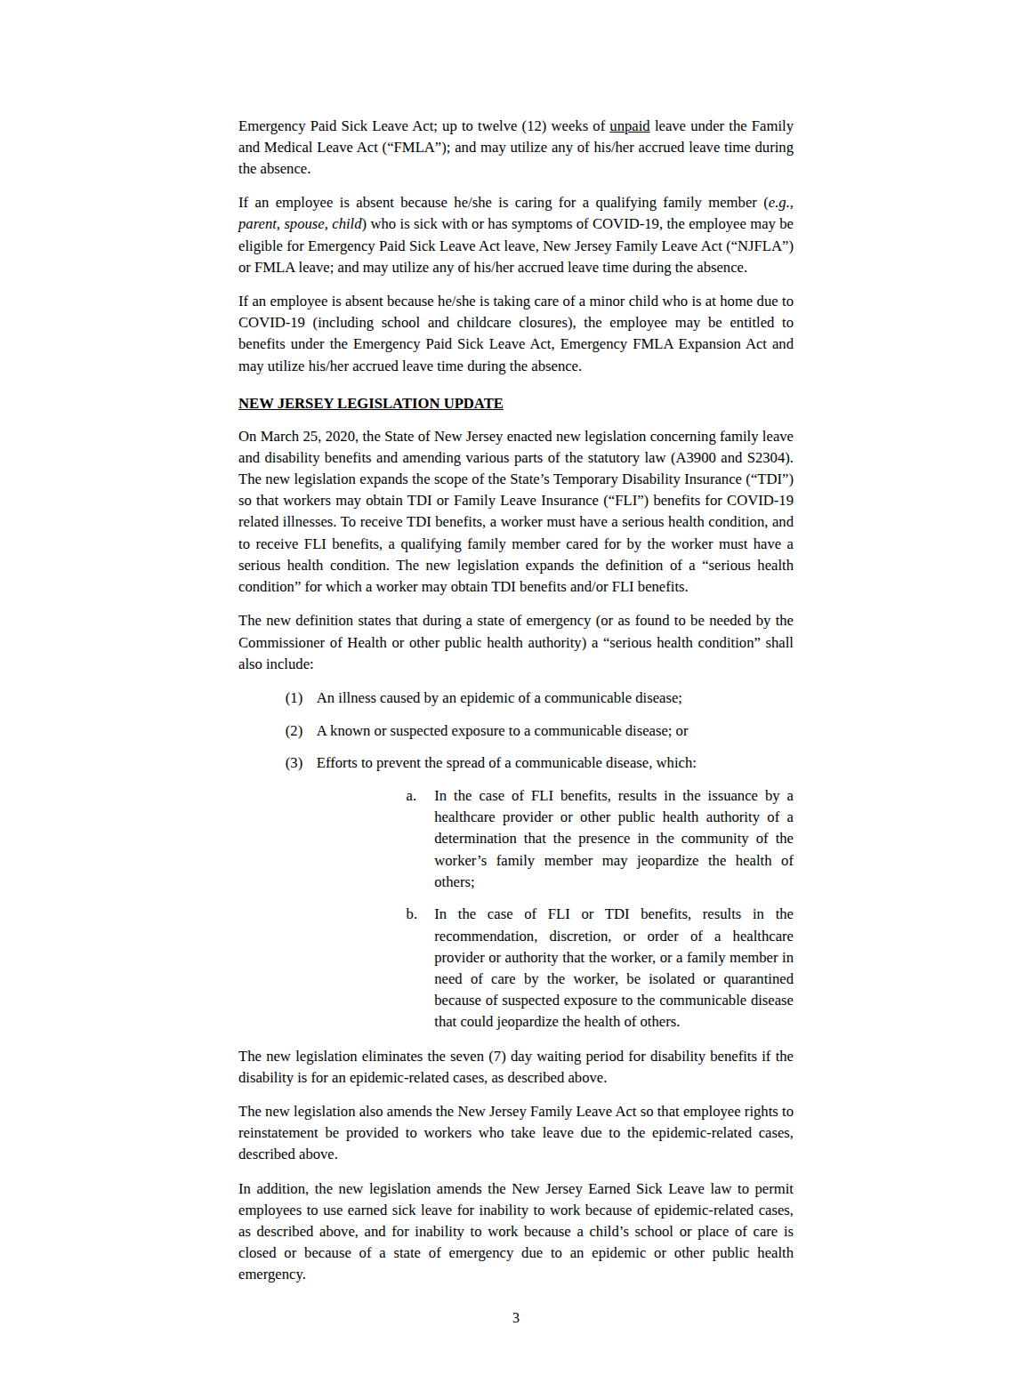Emergency Paid Sick Leave Act; up to twelve (12) weeks of unpaid leave under the Family and Medical Leave Act (“FMLA”); and may utilize any of his/her accrued leave time during the absence.
If an employee is absent because he/she is caring for a qualifying family member (e.g., parent, spouse, child) who is sick with or has symptoms of COVID-19, the employee may be eligible for Emergency Paid Sick Leave Act leave, New Jersey Family Leave Act (“NJFLA”) or FMLA leave; and may utilize any of his/her accrued leave time during the absence.
If an employee is absent because he/she is taking care of a minor child who is at home due to COVID-19 (including school and childcare closures), the employee may be entitled to benefits under the Emergency Paid Sick Leave Act, Emergency FMLA Expansion Act and may utilize his/her accrued leave time during the absence.
NEW JERSEY LEGISLATION UPDATE
On March 25, 2020, the State of New Jersey enacted new legislation concerning family leave and disability benefits and amending various parts of the statutory law (A3900 and S2304). The new legislation expands the scope of the State’s Temporary Disability Insurance (“TDI”) so that workers may obtain TDI or Family Leave Insurance (“FLI”) benefits for COVID-19 related illnesses. To receive TDI benefits, a worker must have a serious health condition, and to receive FLI benefits, a qualifying family member cared for by the worker must have a serious health condition. The new legislation expands the definition of a “serious health condition” for which a worker may obtain TDI benefits and/or FLI benefits.
The new definition states that during a state of emergency (or as found to be needed by the Commissioner of Health or other public health authority) a “serious health condition” shall also include:
(1) An illness caused by an epidemic of a communicable disease;
(2) A known or suspected exposure to a communicable disease; or
(3) Efforts to prevent the spread of a communicable disease, which:
a. In the case of FLI benefits, results in the issuance by a healthcare provider or other public health authority of a determination that the presence in the community of the worker’s family member may jeopardize the health of others;
b. In the case of FLI or TDI benefits, results in the recommendation, discretion, or order of a healthcare provider or authority that the worker, or a family member in need of care by the worker, be isolated or quarantined because of suspected exposure to the communicable disease that could jeopardize the health of others.
The new legislation eliminates the seven (7) day waiting period for disability benefits if the disability is for an epidemic-related cases, as described above.
The new legislation also amends the New Jersey Family Leave Act so that employee rights to reinstatement be provided to workers who take leave due to the epidemic-related cases, described above.
In addition, the new legislation amends the New Jersey Earned Sick Leave law to permit employees to use earned sick leave for inability to work because of epidemic-related cases, as described above, and for inability to work because a child’s school or place of care is closed or because of a state of emergency due to an epidemic or other public health emergency.
3